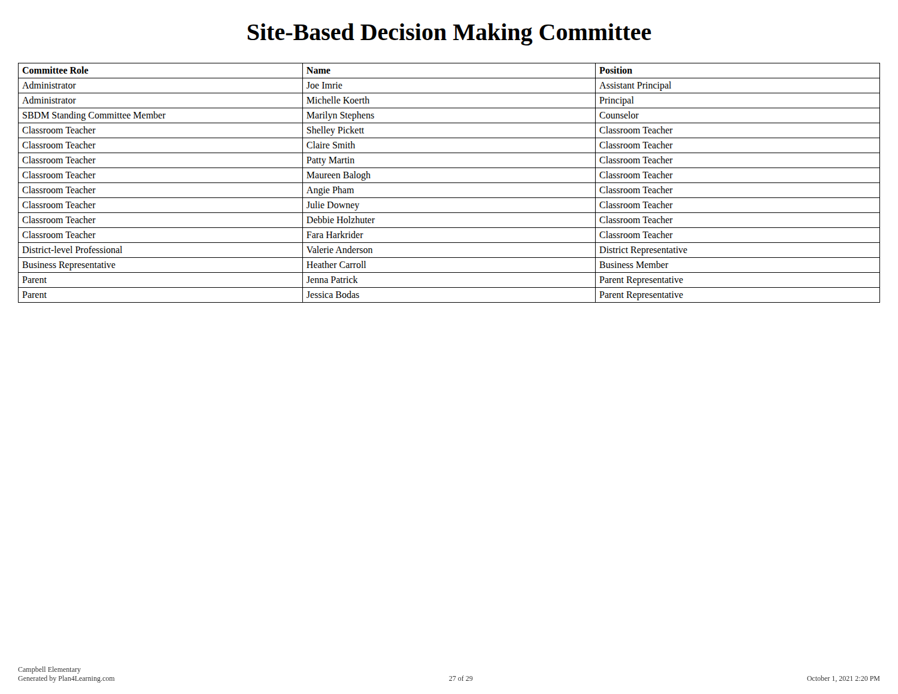Site-Based Decision Making Committee
| Committee Role | Name | Position |
| --- | --- | --- |
| Administrator | Joe Imrie | Assistant Principal |
| Administrator | Michelle Koerth | Principal |
| SBDM Standing Committee Member | Marilyn Stephens | Counselor |
| Classroom Teacher | Shelley Pickett | Classroom Teacher |
| Classroom Teacher | Claire Smith | Classroom Teacher |
| Classroom Teacher | Patty Martin | Classroom Teacher |
| Classroom Teacher | Maureen Balogh | Classroom Teacher |
| Classroom Teacher | Angie Pham | Classroom Teacher |
| Classroom Teacher | Julie Downey | Classroom Teacher |
| Classroom Teacher | Debbie Holzhuter | Classroom Teacher |
| Classroom Teacher | Fara Harkrider | Classroom Teacher |
| District-level Professional | Valerie Anderson | District Representative |
| Business Representative | Heather Carroll | Business Member |
| Parent | Jenna Patrick | Parent Representative |
| Parent | Jessica Bodas | Parent Representative |
Campbell Elementary
Generated by Plan4Learning.com
27 of 29
October 1, 2021 2:20 PM